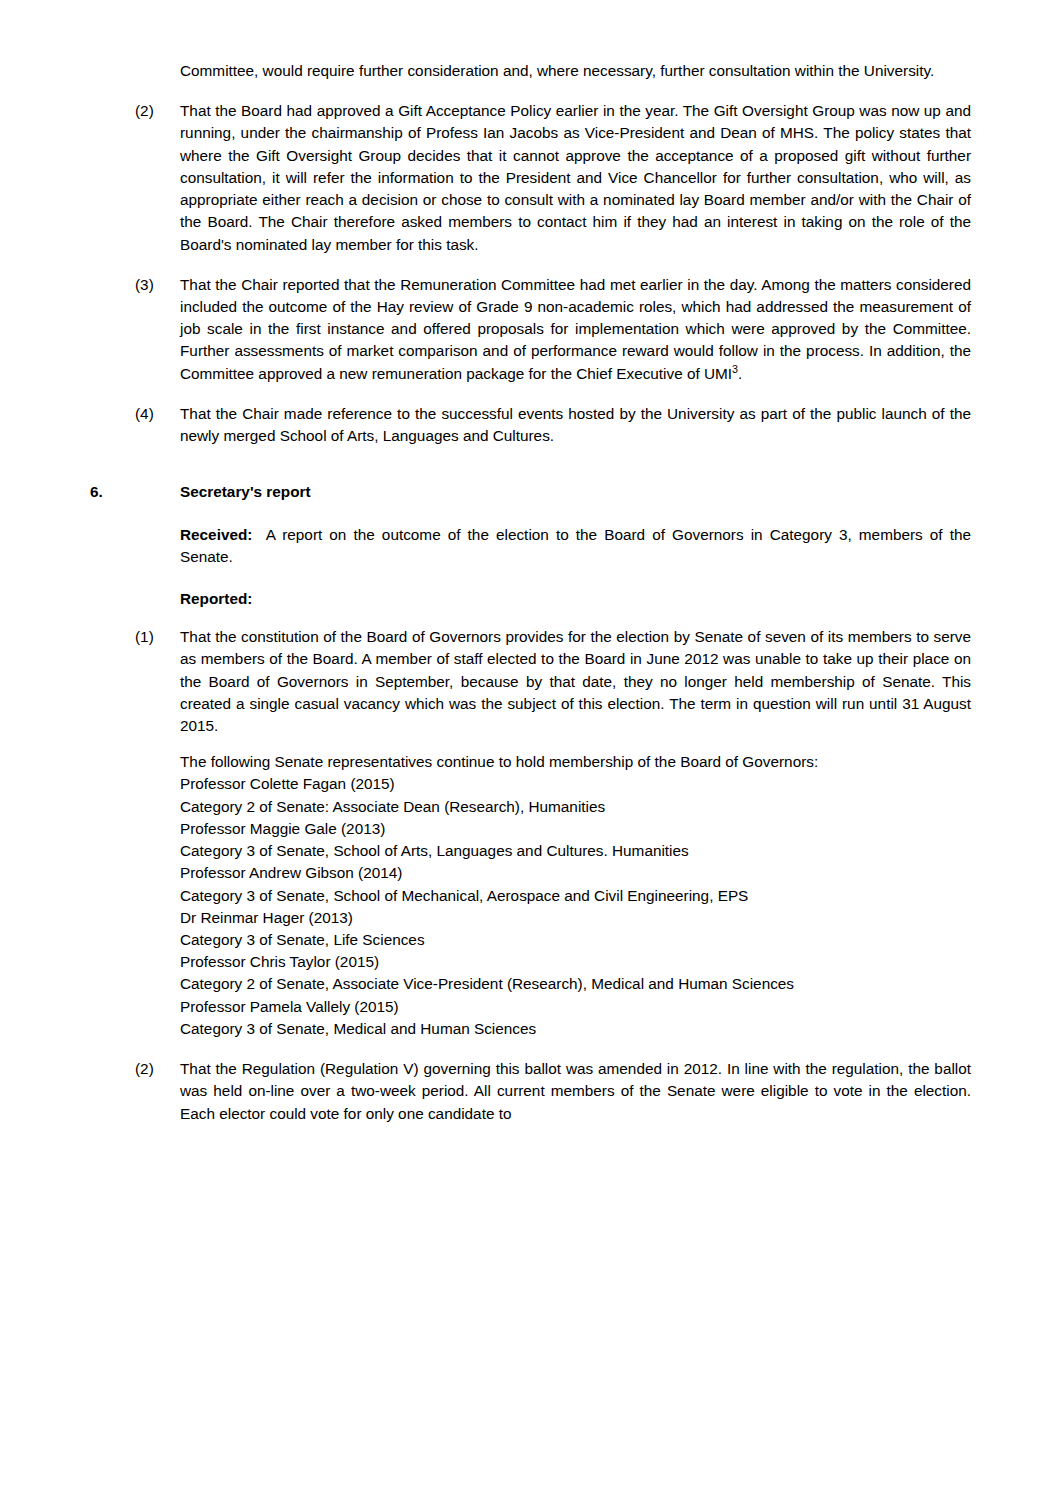Committee, would require further consideration and, where necessary, further consultation within the University.
(2)
That the Board had approved a Gift Acceptance Policy earlier in the year. The Gift Oversight Group was now up and running, under the chairmanship of Profess Ian Jacobs as Vice-President and Dean of MHS. The policy states that where the Gift Oversight Group decides that it cannot approve the acceptance of a proposed gift without further consultation, it will refer the information to the President and Vice Chancellor for further consultation, who will, as appropriate either reach a decision or chose to consult with a nominated lay Board member and/or with the Chair of the Board. The Chair therefore asked members to contact him if they had an interest in taking on the role of the Board's nominated lay member for this task.
(3)
That the Chair reported that the Remuneration Committee had met earlier in the day. Among the matters considered included the outcome of the Hay review of Grade 9 non-academic roles, which had addressed the measurement of job scale in the first instance and offered proposals for implementation which were approved by the Committee. Further assessments of market comparison and of performance reward would follow in the process. In addition, the Committee approved a new remuneration package for the Chief Executive of UMI3.
(4)
That the Chair made reference to the successful events hosted by the University as part of the public launch of the newly merged School of Arts, Languages and Cultures.
6.
Secretary's report
Received: A report on the outcome of the election to the Board of Governors in Category 3, members of the Senate.
Reported:
(1)
That the constitution of the Board of Governors provides for the election by Senate of seven of its members to serve as members of the Board. A member of staff elected to the Board in June 2012 was unable to take up their place on the Board of Governors in September, because by that date, they no longer held membership of Senate. This created a single casual vacancy which was the subject of this election. The term in question will run until 31 August 2015.
The following Senate representatives continue to hold membership of the Board of Governors:
Professor Colette Fagan (2015)
Category 2 of Senate: Associate Dean (Research), Humanities
Professor Maggie Gale (2013)
Category 3 of Senate, School of Arts, Languages and Cultures. Humanities
Professor Andrew Gibson (2014)
Category 3 of Senate, School of Mechanical, Aerospace and Civil Engineering, EPS
Dr Reinmar Hager (2013)
Category 3 of Senate, Life Sciences
Professor Chris Taylor (2015)
Category 2 of Senate, Associate Vice-President (Research), Medical and Human Sciences
Professor Pamela Vallely (2015)
Category 3 of Senate, Medical and Human Sciences
(2)
That the Regulation (Regulation V) governing this ballot was amended in 2012. In line with the regulation, the ballot was held on-line over a two-week period. All current members of the Senate were eligible to vote in the election. Each elector could vote for only one candidate to